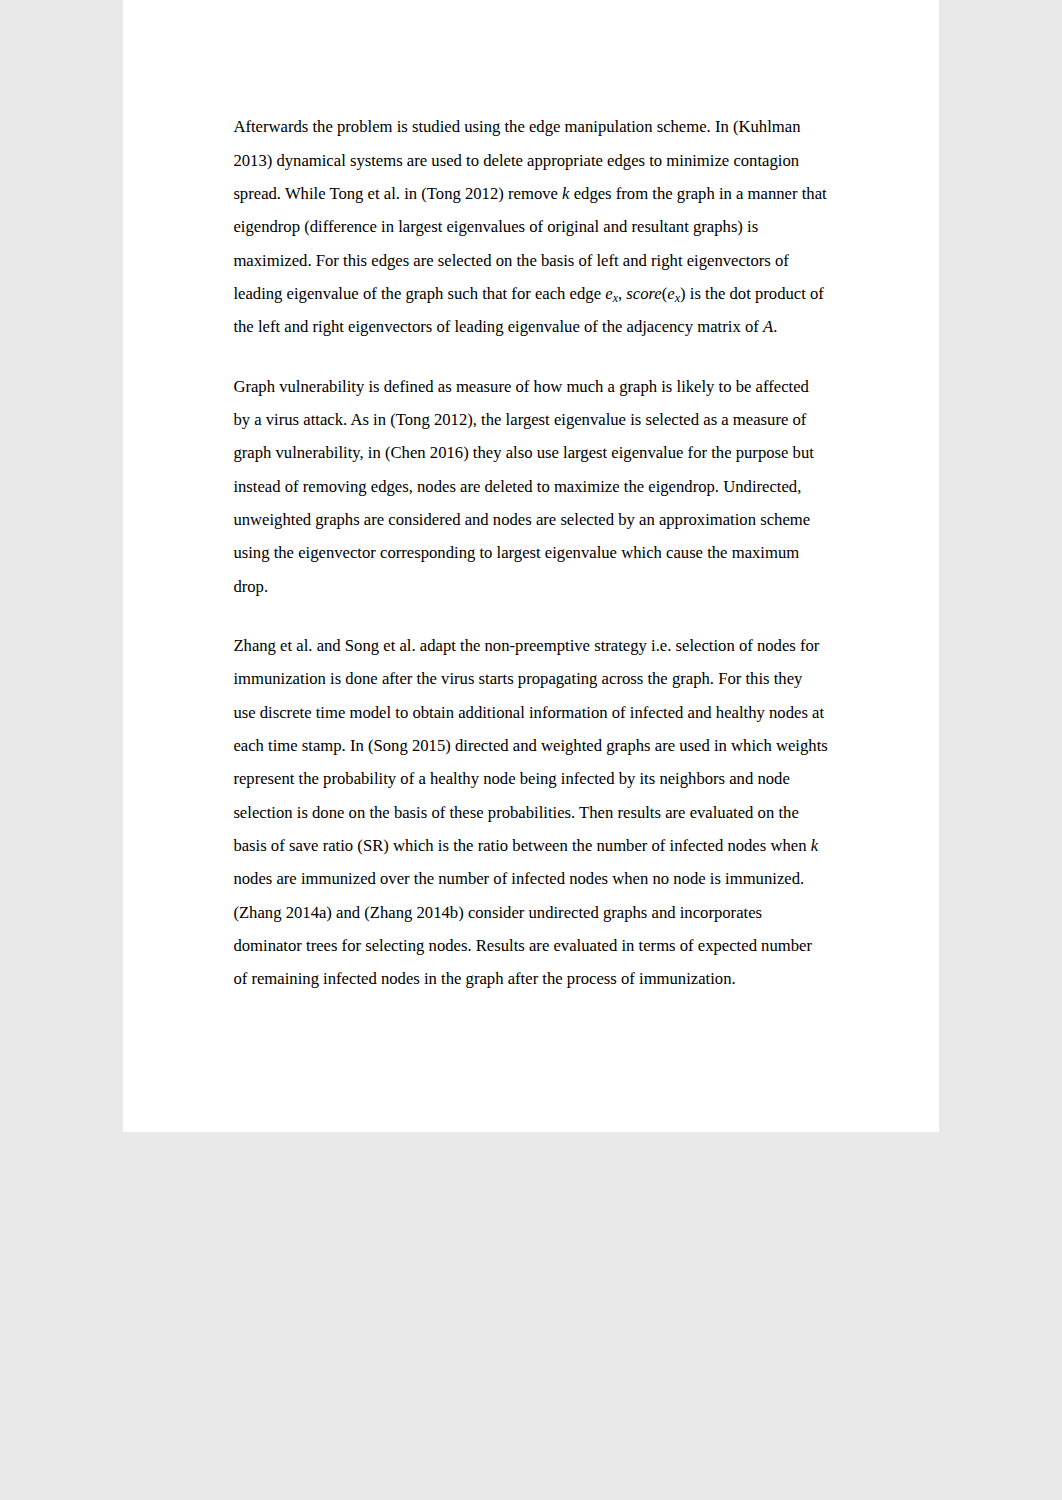Afterwards the problem is studied using the edge manipulation scheme. In (Kuhlman 2013) dynamical systems are used to delete appropriate edges to minimize contagion spread. While Tong et al. in (Tong 2012) remove k edges from the graph in a manner that eigendrop (difference in largest eigenvalues of original and resultant graphs) is maximized. For this edges are selected on the basis of left and right eigenvectors of leading eigenvalue of the graph such that for each edge ex, score(ex) is the dot product of the left and right eigenvectors of leading eigenvalue of the adjacency matrix of A.
Graph vulnerability is defined as measure of how much a graph is likely to be affected by a virus attack. As in (Tong 2012), the largest eigenvalue is selected as a measure of graph vulnerability, in (Chen 2016) they also use largest eigenvalue for the purpose but instead of removing edges, nodes are deleted to maximize the eigendrop. Undirected, unweighted graphs are considered and nodes are selected by an approximation scheme using the eigenvector corresponding to largest eigenvalue which cause the maximum drop.
Zhang et al. and Song et al. adapt the non-preemptive strategy i.e. selection of nodes for immunization is done after the virus starts propagating across the graph. For this they use discrete time model to obtain additional information of infected and healthy nodes at each time stamp. In (Song 2015) directed and weighted graphs are used in which weights represent the probability of a healthy node being infected by its neighbors and node selection is done on the basis of these probabilities. Then results are evaluated on the basis of save ratio (SR) which is the ratio between the number of infected nodes when k nodes are immunized over the number of infected nodes when no node is immunized. (Zhang 2014a) and (Zhang 2014b) consider undirected graphs and incorporates dominator trees for selecting nodes. Results are evaluated in terms of expected number of remaining infected nodes in the graph after the process of immunization.